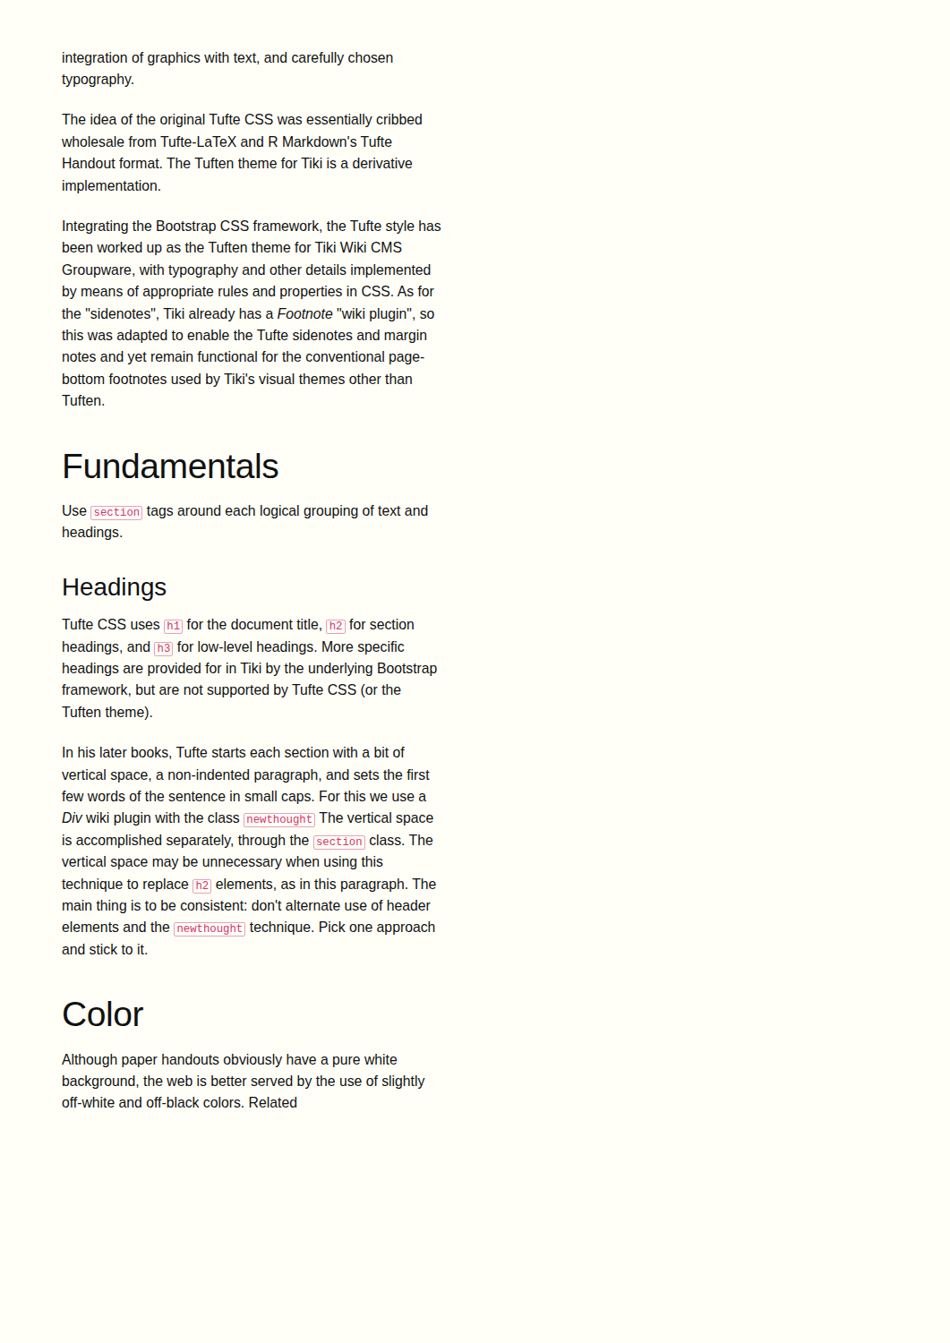integration of graphics with text, and carefully chosen typography.
The idea of the original Tufte CSS was essentially cribbed wholesale from Tufte-LaTeX and R Markdown's Tufte Handout format. The Tuften theme for Tiki is a derivative implementation.
Integrating the Bootstrap CSS framework, the Tufte style has been worked up as the Tuften theme for Tiki Wiki CMS Groupware, with typography and other details implemented by means of appropriate rules and properties in CSS. As for the "sidenotes", Tiki already has a Footnote "wiki plugin", so this was adapted to enable the Tufte sidenotes and margin notes and yet remain functional for the conventional page-bottom footnotes used by Tiki's visual themes other than Tuften.
Fundamentals
Use section tags around each logical grouping of text and headings.
Headings
Tufte CSS uses h1 for the document title, h2 for section headings, and h3 for low-level headings. More specific headings are provided for in Tiki by the underlying Bootstrap framework, but are not supported by Tufte CSS (or the Tuften theme).
In his later books, Tufte starts each section with a bit of vertical space, a non-indented paragraph, and sets the first few words of the sentence in small caps. For this we use a Div wiki plugin with the class newthought The vertical space is accomplished separately, through the section class. The vertical space may be unnecessary when using this technique to replace h2 elements, as in this paragraph. The main thing is to be consistent: don't alternate use of header elements and the newthought technique. Pick one approach and stick to it.
Color
Although paper handouts obviously have a pure white background, the web is better served by the use of slightly off-white and off-black colors. Related